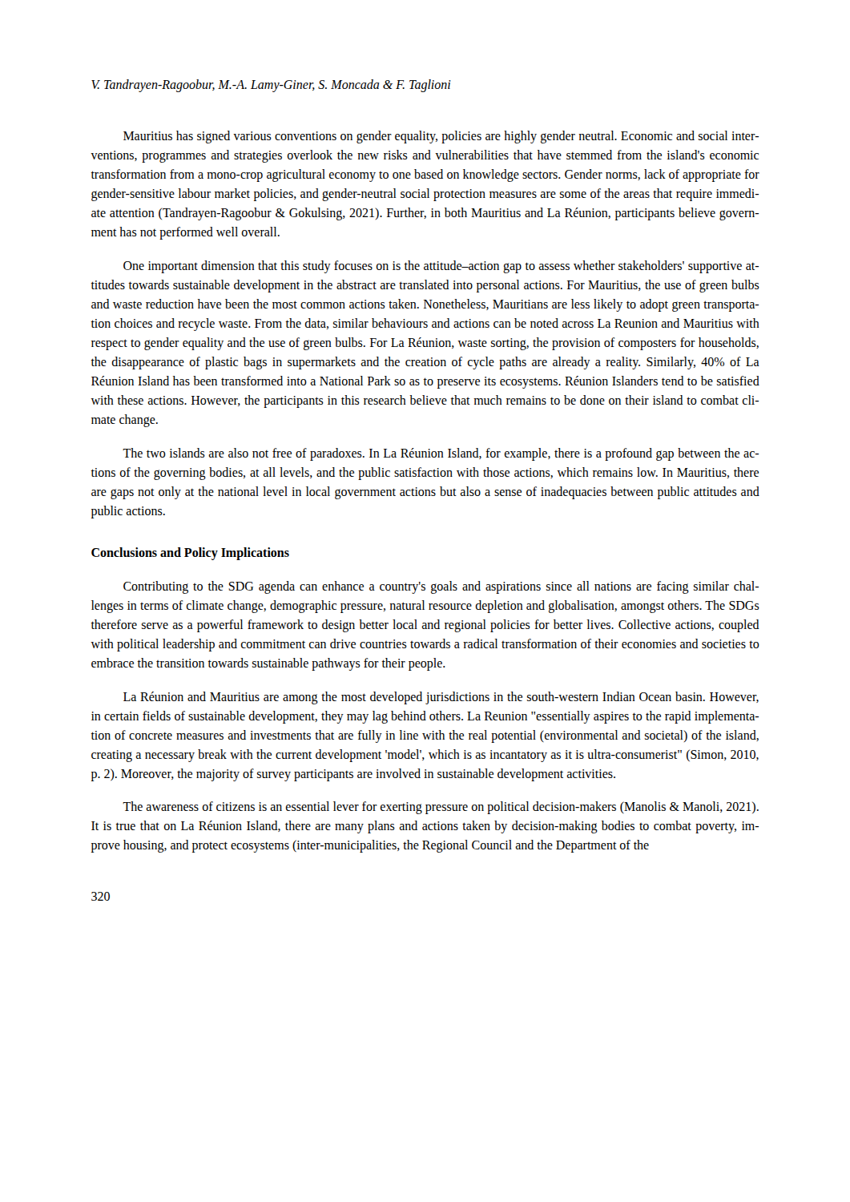V. Tandrayen-Ragoobur, M.-A. Lamy-Giner, S. Moncada & F. Taglioni
Mauritius has signed various conventions on gender equality, policies are highly gender neutral. Economic and social interventions, programmes and strategies overlook the new risks and vulnerabilities that have stemmed from the island's economic transformation from a mono-crop agricultural economy to one based on knowledge sectors. Gender norms, lack of appropriate for gender-sensitive labour market policies, and gender-neutral social protection measures are some of the areas that require immediate attention (Tandrayen-Ragoobur & Gokulsing, 2021). Further, in both Mauritius and La Réunion, participants believe government has not performed well overall.
One important dimension that this study focuses on is the attitude–action gap to assess whether stakeholders' supportive attitudes towards sustainable development in the abstract are translated into personal actions. For Mauritius, the use of green bulbs and waste reduction have been the most common actions taken. Nonetheless, Mauritians are less likely to adopt green transportation choices and recycle waste. From the data, similar behaviours and actions can be noted across La Reunion and Mauritius with respect to gender equality and the use of green bulbs. For La Réunion, waste sorting, the provision of composters for households, the disappearance of plastic bags in supermarkets and the creation of cycle paths are already a reality. Similarly, 40% of La Réunion Island has been transformed into a National Park so as to preserve its ecosystems. Réunion Islanders tend to be satisfied with these actions. However, the participants in this research believe that much remains to be done on their island to combat climate change.
The two islands are also not free of paradoxes. In La Réunion Island, for example, there is a profound gap between the actions of the governing bodies, at all levels, and the public satisfaction with those actions, which remains low. In Mauritius, there are gaps not only at the national level in local government actions but also a sense of inadequacies between public attitudes and public actions.
Conclusions and Policy Implications
Contributing to the SDG agenda can enhance a country's goals and aspirations since all nations are facing similar challenges in terms of climate change, demographic pressure, natural resource depletion and globalisation, amongst others. The SDGs therefore serve as a powerful framework to design better local and regional policies for better lives. Collective actions, coupled with political leadership and commitment can drive countries towards a radical transformation of their economies and societies to embrace the transition towards sustainable pathways for their people.
La Réunion and Mauritius are among the most developed jurisdictions in the south-western Indian Ocean basin. However, in certain fields of sustainable development, they may lag behind others. La Reunion "essentially aspires to the rapid implementation of concrete measures and investments that are fully in line with the real potential (environmental and societal) of the island, creating a necessary break with the current development 'model', which is as incantatory as it is ultra-consumerist" (Simon, 2010, p. 2). Moreover, the majority of survey participants are involved in sustainable development activities.
The awareness of citizens is an essential lever for exerting pressure on political decision-makers (Manolis & Manoli, 2021). It is true that on La Réunion Island, there are many plans and actions taken by decision-making bodies to combat poverty, improve housing, and protect ecosystems (inter-municipalities, the Regional Council and the Department of the
320